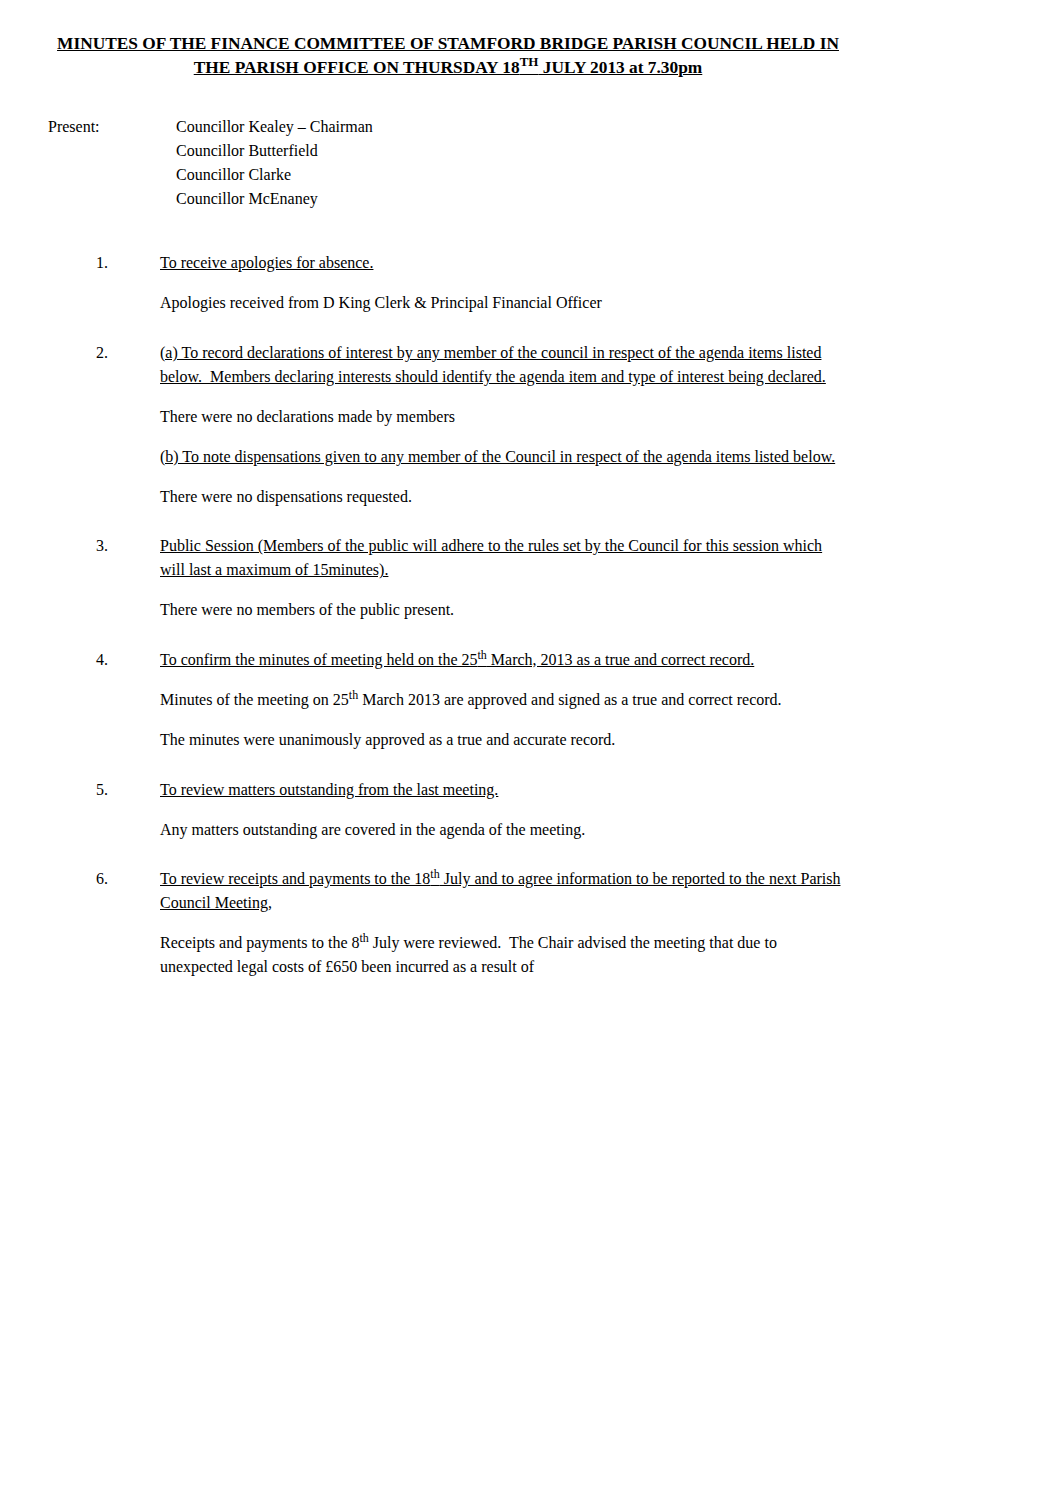MINUTES OF THE FINANCE COMMITTEE OF STAMFORD BRIDGE PARISH COUNCIL HELD IN THE PARISH OFFICE ON THURSDAY 18TH JULY 2013 at 7.30pm
Present: Councillor Kealey – Chairman
Councillor Butterfield
Councillor Clarke
Councillor McEnaney
To receive apologies for absence.
Apologies received from D King Clerk & Principal Financial Officer
(a) To record declarations of interest by any member of the council in respect of the agenda items listed below. Members declaring interests should identify the agenda item and type of interest being declared.
There were no declarations made by members
(b) To note dispensations given to any member of the Council in respect of the agenda items listed below.
There were no dispensations requested.
Public Session (Members of the public will adhere to the rules set by the Council for this session which will last a maximum of 15minutes).
There were no members of the public present.
To confirm the minutes of meeting held on the 25th March, 2013 as a true and correct record.
Minutes of the meeting on 25th March 2013 are approved and signed as a true and correct record.
The minutes were unanimously approved as a true and accurate record.
To review matters outstanding from the last meeting.
Any matters outstanding are covered in the agenda of the meeting.
To review receipts and payments to the 18th July and to agree information to be reported to the next Parish Council Meeting,
Receipts and payments to the 8th July were reviewed. The Chair advised the meeting that due to unexpected legal costs of £650 been incurred as a result of